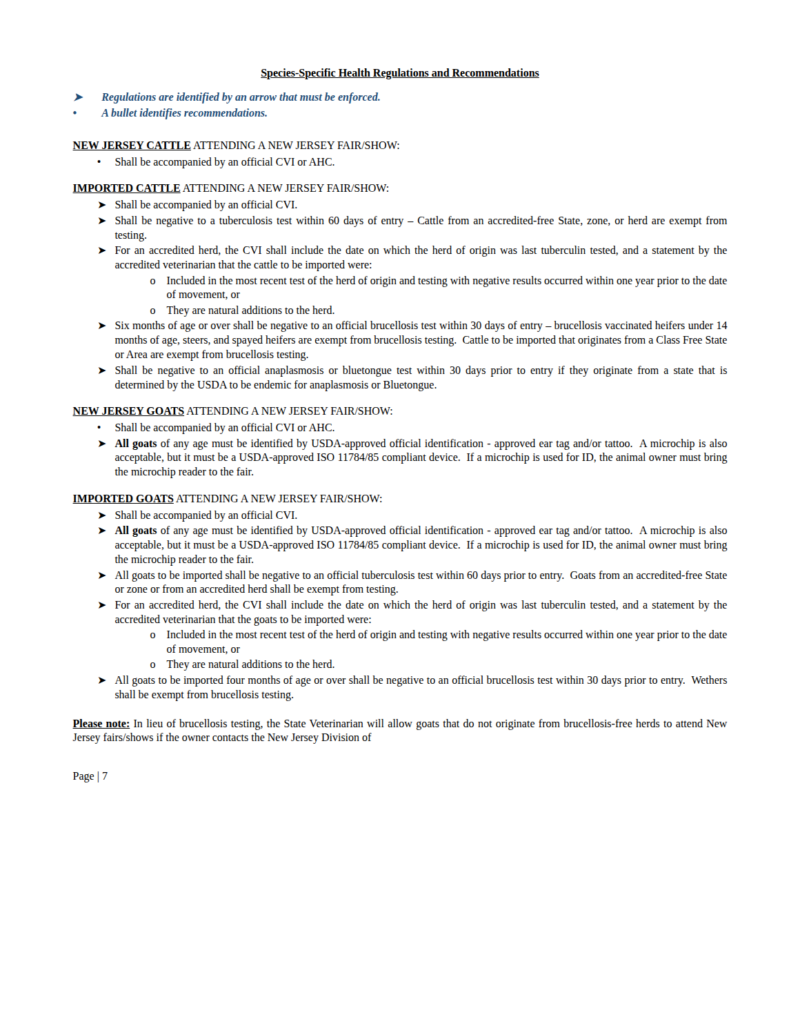Species-Specific Health Regulations and Recommendations
➤Regulations are identified by an arrow that must be enforced.
•A bullet identifies recommendations.
NEW JERSEY CATTLE ATTENDING A NEW JERSEY FAIR/SHOW:
•Shall be accompanied by an official CVI or AHC.
IMPORTED CATTLE ATTENDING A NEW JERSEY FAIR/SHOW:
➤Shall be accompanied by an official CVI.
➤Shall be negative to a tuberculosis test within 60 days of entry – Cattle from an accredited-free State, zone, or herd are exempt from testing.
➤For an accredited herd, the CVI shall include the date on which the herd of origin was last tuberculin tested, and a statement by the accredited veterinarian that the cattle to be imported were:
o Included in the most recent test of the herd of origin and testing with negative results occurred within one year prior to the date of movement, or
o They are natural additions to the herd.
➤Six months of age or over shall be negative to an official brucellosis test within 30 days of entry – brucellosis vaccinated heifers under 14 months of age, steers, and spayed heifers are exempt from brucellosis testing. Cattle to be imported that originates from a Class Free State or Area are exempt from brucellosis testing.
➤Shall be negative to an official anaplasmosis or bluetongue test within 30 days prior to entry if they originate from a state that is determined by the USDA to be endemic for anaplasmosis or Bluetongue.
NEW JERSEY GOATS ATTENDING A NEW JERSEY FAIR/SHOW:
•Shall be accompanied by an official CVI or AHC.
➤All goats of any age must be identified by USDA-approved official identification - approved ear tag and/or tattoo. A microchip is also acceptable, but it must be a USDA-approved ISO 11784/85 compliant device. If a microchip is used for ID, the animal owner must bring the microchip reader to the fair.
IMPORTED GOATS ATTENDING A NEW JERSEY FAIR/SHOW:
➤Shall be accompanied by an official CVI.
➤All goats of any age must be identified by USDA-approved official identification - approved ear tag and/or tattoo. A microchip is also acceptable, but it must be a USDA-approved ISO 11784/85 compliant device. If a microchip is used for ID, the animal owner must bring the microchip reader to the fair.
➤All goats to be imported shall be negative to an official tuberculosis test within 60 days prior to entry. Goats from an accredited-free State or zone or from an accredited herd shall be exempt from testing.
➤For an accredited herd, the CVI shall include the date on which the herd of origin was last tuberculin tested, and a statement by the accredited veterinarian that the goats to be imported were:
o Included in the most recent test of the herd of origin and testing with negative results occurred within one year prior to the date of movement, or
o They are natural additions to the herd.
➤All goats to be imported four months of age or over shall be negative to an official brucellosis test within 30 days prior to entry. Wethers shall be exempt from brucellosis testing.
Please note: In lieu of brucellosis testing, the State Veterinarian will allow goats that do not originate from brucellosis-free herds to attend New Jersey fairs/shows if the owner contacts the New Jersey Division of
Page | 7